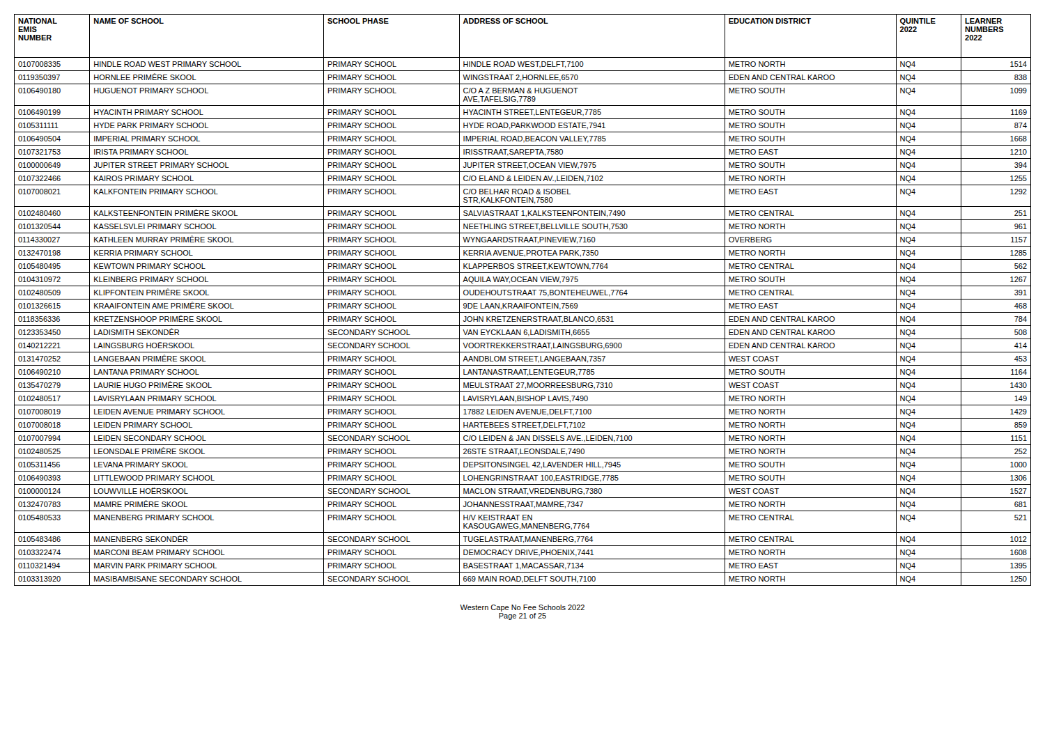| NATIONAL EMIS NUMBER | NAME OF SCHOOL | SCHOOL PHASE | ADDRESS OF SCHOOL | EDUCATION DISTRICT | QUINTILE 2022 | LEARNER NUMBERS 2022 |
| --- | --- | --- | --- | --- | --- | --- |
| 0107008335 | HINDLE ROAD WEST PRIMARY SCHOOL | PRIMARY SCHOOL | HINDLE ROAD WEST,DELFT,7100 | METRO NORTH | NQ4 | 1514 |
| 0119350397 | HORNLEE PRIMÊRE SKOOL | PRIMARY SCHOOL | WINGSTRAAT 2,HORNLEE,6570 | EDEN AND CENTRAL KAROO | NQ4 | 838 |
| 0106490180 | HUGUENOT PRIMARY SCHOOL | PRIMARY SCHOOL | C/O A Z BERMAN & HUGUENOT AVE,TAFELSIG,7789 | METRO SOUTH | NQ4 | 1099 |
| 0106490199 | HYACINTH PRIMARY SCHOOL | PRIMARY SCHOOL | HYACINTH STREET,LENTEGEUR,7785 | METRO SOUTH | NQ4 | 1169 |
| 0105311111 | HYDE PARK PRIMARY SCHOOL | PRIMARY SCHOOL | HYDE ROAD,PARKWOOD ESTATE,7941 | METRO SOUTH | NQ4 | 874 |
| 0106490504 | IMPERIAL PRIMARY SCHOOL | PRIMARY SCHOOL | IMPERIAL ROAD,BEACON VALLEY,7785 | METRO SOUTH | NQ4 | 1668 |
| 0107321753 | IRISTA PRIMARY SCHOOL | PRIMARY SCHOOL | IRISSTRAAT,SAREPTA,7580 | METRO EAST | NQ4 | 1210 |
| 0100000649 | JUPITER STREET PRIMARY SCHOOL | PRIMARY SCHOOL | JUPITER STREET,OCEAN VIEW,7975 | METRO SOUTH | NQ4 | 394 |
| 0107322466 | KAIROS PRIMARY SCHOOL | PRIMARY SCHOOL | C/O ELAND & LEIDEN AV.,LEIDEN,7102 | METRO NORTH | NQ4 | 1255 |
| 0107008021 | KALKFONTEIN PRIMARY SCHOOL | PRIMARY SCHOOL | C/O BELHAR ROAD & ISOBEL STR,KALKFONTEIN,7580 | METRO EAST | NQ4 | 1292 |
| 0102480460 | KALKSTEENFONTEIN PRIMÊRE SKOOL | PRIMARY SCHOOL | SALVIASTRAAT 1,KALKSTEENFONTEIN,7490 | METRO CENTRAL | NQ4 | 251 |
| 0101320544 | KASSELSVLEI PRIMARY SCHOOL | PRIMARY SCHOOL | NEETHLING STREET,BELLVILLE SOUTH,7530 | METRO NORTH | NQ4 | 961 |
| 0114330027 | KATHLEEN MURRAY PRIMÊRE SKOOL | PRIMARY SCHOOL | WYNGAARDSTRAAT,PINEVIEW,7160 | OVERBERG | NQ4 | 1157 |
| 0132470198 | KERRIA PRIMARY SCHOOL | PRIMARY SCHOOL | KERRIA AVENUE,PROTEA PARK,7350 | METRO NORTH | NQ4 | 1285 |
| 0105480495 | KEWTOWN PRIMARY SCHOOL | PRIMARY SCHOOL | KLAPPERBOS STREET,KEWTOWN,7764 | METRO CENTRAL | NQ4 | 562 |
| 0104310972 | KLEINBERG PRIMARY SCHOOL | PRIMARY SCHOOL | AQUILA WAY,OCEAN VIEW,7975 | METRO SOUTH | NQ4 | 1267 |
| 0102480509 | KLIPFONTEIN PRIMÊRE SKOOL | PRIMARY SCHOOL | OUDEHOUTSTRAAT 75,BONTEHEUWEL,7764 | METRO CENTRAL | NQ4 | 391 |
| 0101326615 | KRAAIFONTEIN AME PRIMÊRE SKOOL | PRIMARY SCHOOL | 9DE LAAN,KRAAIFONTEIN,7569 | METRO EAST | NQ4 | 468 |
| 0118356336 | KRETZENSHOOP PRIMÊRE SKOOL | PRIMARY SCHOOL | JOHN KRETZENERSTRAAT,BLANCO,6531 | EDEN AND CENTRAL KAROO | NQ4 | 784 |
| 0123353450 | LADISMITH SEKONDÊR | SECONDARY SCHOOL | VAN EYCKLAAN 6,LADISMITH,6655 | EDEN AND CENTRAL KAROO | NQ4 | 508 |
| 0140212221 | LAINGSBURG HOËRSKOOL | SECONDARY SCHOOL | VOORTREKKERSTRAAT,LAINGSBURG,6900 | EDEN AND CENTRAL KAROO | NQ4 | 414 |
| 0131470252 | LANGEBAAN PRIMÊRE SKOOL | PRIMARY SCHOOL | AANDBLOM STREET,LANGEBAAN,7357 | WEST COAST | NQ4 | 453 |
| 0106490210 | LANTANA PRIMARY SCHOOL | PRIMARY SCHOOL | LANTANASTRAAT,LENTEGEUR,7785 | METRO SOUTH | NQ4 | 1164 |
| 0135470279 | LAURIE HUGO PRIMÊRE SKOOL | PRIMARY SCHOOL | MEULSTRAAT 27,MOORREESBURG,7310 | WEST COAST | NQ4 | 1430 |
| 0102480517 | LAVISRYLAAN PRIMARY SCHOOL | PRIMARY SCHOOL | LAVISRYLAAN,BISHOP LAVIS,7490 | METRO NORTH | NQ4 | 149 |
| 0107008019 | LEIDEN AVENUE PRIMARY SCHOOL | PRIMARY SCHOOL | 17882 LEIDEN AVENUE,DELFT,7100 | METRO NORTH | NQ4 | 1429 |
| 0107008018 | LEIDEN PRIMARY SCHOOL | PRIMARY SCHOOL | HARTEBEES STREET,DELFT,7102 | METRO NORTH | NQ4 | 859 |
| 0107007994 | LEIDEN SECONDARY SCHOOL | SECONDARY SCHOOL | C/O LEIDEN & JAN DISSELS AVE.,LEIDEN,7100 | METRO NORTH | NQ4 | 1151 |
| 0102480525 | LEONSDALE PRIMÊRE SKOOL | PRIMARY SCHOOL | 26STE STRAAT,LEONSDALE,7490 | METRO NORTH | NQ4 | 252 |
| 0105311456 | LEVANA PRIMARY SKOOL | PRIMARY SCHOOL | DEPSITONSINGEL 42,LAVENDER HILL,7945 | METRO SOUTH | NQ4 | 1000 |
| 0106490393 | LITTLEWOOD PRIMARY SCHOOL | PRIMARY SCHOOL | LOHENGRINSTRAAT 100,EASTRIDGE,7785 | METRO SOUTH | NQ4 | 1306 |
| 0100000124 | LOUWVILLE HOËRSKOOL | SECONDARY SCHOOL | MACLON STRAAT,VREDENBURG,7380 | WEST COAST | NQ4 | 1527 |
| 0132470783 | MAMRE PRIMÊRE SKOOL | PRIMARY SCHOOL | JOHANNESSTRAAT,MAMRE,7347 | METRO NORTH | NQ4 | 681 |
| 0105480533 | MANENBERG PRIMARY SCHOOL | PRIMARY SCHOOL | H/V KEISTRAAT EN KASOUGAWEG,MANENBERG,7764 | METRO CENTRAL | NQ4 | 521 |
| 0105483486 | MANENBERG SEKONDÊR | SECONDARY SCHOOL | TUGELASTRAAT,MANENBERG,7764 | METRO CENTRAL | NQ4 | 1012 |
| 0103322474 | MARCONI BEAM PRIMARY SCHOOL | PRIMARY SCHOOL | DEMOCRACY DRIVE,PHOENIX,7441 | METRO NORTH | NQ4 | 1608 |
| 0110321494 | MARVIN PARK PRIMARY SCHOOL | PRIMARY SCHOOL | BASESTRAAT 1,MACASSAR,7134 | METRO EAST | NQ4 | 1395 |
| 0103313920 | MASIBAMBISANE SECONDARY SCHOOL | SECONDARY SCHOOL | 669 MAIN ROAD,DELFT SOUTH,7100 | METRO NORTH | NQ4 | 1250 |
Western Cape No Fee Schools 2022
Page 21 of 25